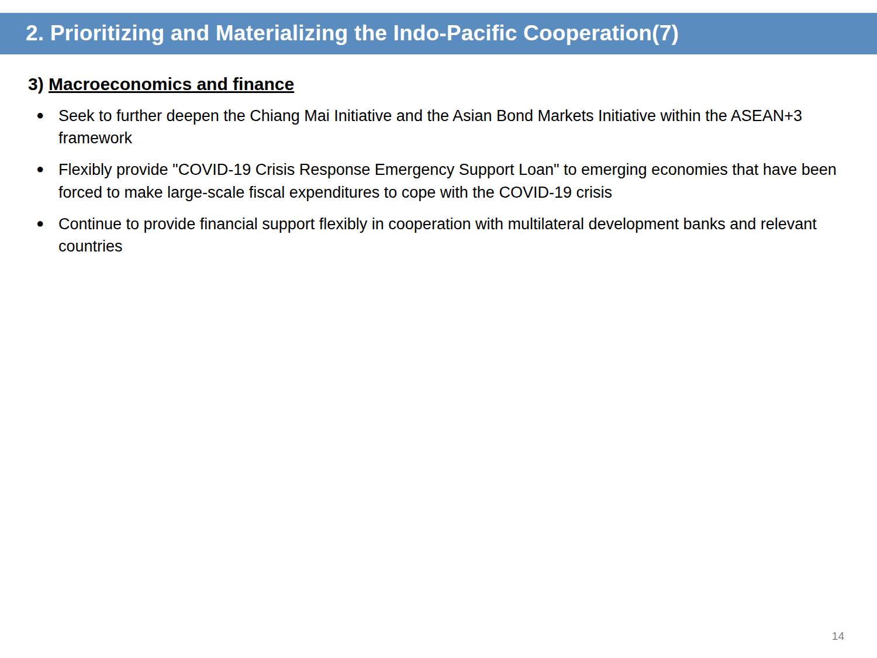2. Prioritizing and Materializing the Indo-Pacific Cooperation(7)
3) Macroeconomics and finance
Seek to further deepen the Chiang Mai Initiative and the Asian Bond Markets Initiative within the ASEAN+3 framework
Flexibly provide "COVID-19 Crisis Response Emergency Support Loan" to emerging economies that have been forced to make large-scale fiscal expenditures to cope with the COVID-19 crisis
Continue to provide financial support flexibly in cooperation with multilateral development banks and relevant countries
14